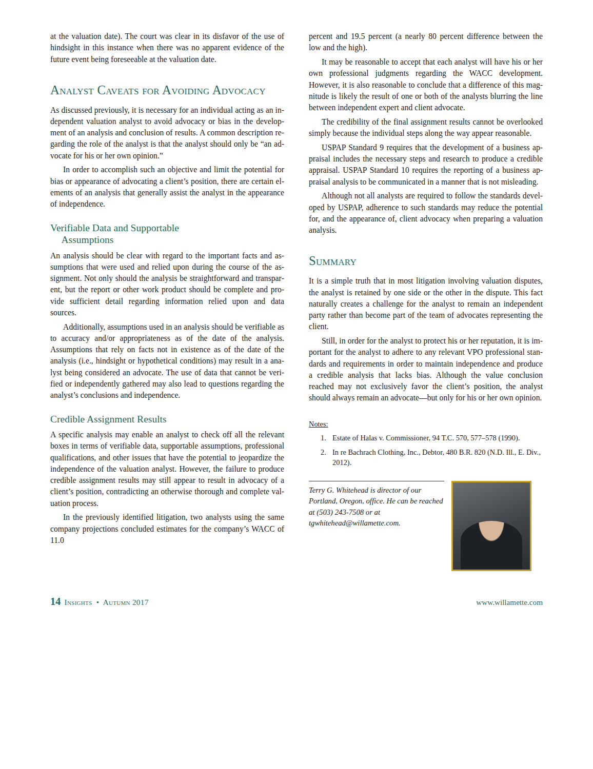at the valuation date). The court was clear in its disfavor of the use of hindsight in this instance when there was no apparent evidence of the future event being foreseeable at the valuation date.
Analyst Caveats for Avoiding Advocacy
As discussed previously, it is necessary for an individual acting as an independent valuation analyst to avoid advocacy or bias in the development of an analysis and conclusion of results. A common description regarding the role of the analyst is that the analyst should only be “an advocate for his or her own opinion.”
In order to accomplish such an objective and limit the potential for bias or appearance of advocating a client’s position, there are certain elements of an analysis that generally assist the analyst in the appearance of independence.
Verifiable Data and Supportable Assumptions
An analysis should be clear with regard to the important facts and assumptions that were used and relied upon during the course of the assignment. Not only should the analysis be straightforward and transparent, but the report or other work product should be complete and provide sufficient detail regarding information relied upon and data sources.
Additionally, assumptions used in an analysis should be verifiable as to accuracy and/or appropriateness as of the date of the analysis. Assumptions that rely on facts not in existence as of the date of the analysis (i.e., hindsight or hypothetical conditions) may result in a analyst being considered an advocate. The use of data that cannot be verified or independently gathered may also lead to questions regarding the analyst’s conclusions and independence.
Credible Assignment Results
A specific analysis may enable an analyst to check off all the relevant boxes in terms of verifiable data, supportable assumptions, professional qualifications, and other issues that have the potential to jeopardize the independence of the valuation analyst. However, the failure to produce credible assignment results may still appear to result in advocacy of a client’s position, contradicting an otherwise thorough and complete valuation process.
In the previously identified litigation, two analysts using the same company projections concluded estimates for the company’s WACC of 11.0
percent and 19.5 percent (a nearly 80 percent difference between the low and the high).
It may be reasonable to accept that each analyst will have his or her own professional judgments regarding the WACC development. However, it is also reasonable to conclude that a difference of this magnitude is likely the result of one or both of the analysts blurring the line between independent expert and client advocate.
The credibility of the final assignment results cannot be overlooked simply because the individual steps along the way appear reasonable.
USPAP Standard 9 requires that the development of a business appraisal includes the necessary steps and research to produce a credible appraisal. USPAP Standard 10 requires the reporting of a business appraisal analysis to be communicated in a manner that is not misleading.
Although not all analysts are required to follow the standards developed by USPAP, adherence to such standards may reduce the potential for, and the appearance of, client advocacy when preparing a valuation analysis.
Summary
It is a simple truth that in most litigation involving valuation disputes, the analyst is retained by one side or the other in the dispute. This fact naturally creates a challenge for the analyst to remain an independent party rather than become part of the team of advocates representing the client.
Still, in order for the analyst to protect his or her reputation, it is important for the analyst to adhere to any relevant VPO professional standards and requirements in order to maintain independence and produce a credible analysis that lacks bias. Although the value conclusion reached may not exclusively favor the client’s position, the analyst should always remain an advocate—but only for his or her own opinion.
Notes:
Estate of Halas v. Commissioner, 94 T.C. 570, 577–578 (1990).
In re Bachrach Clothing, Inc., Debtor, 480 B.R. 820 (N.D. Ill., E. Div., 2012).
Terry G. Whitehead is director of our Portland, Oregon, office. He can be reached at (503) 243-7508 or at tgwhitehead@willamette.com.
14 Insights • Autumn 2017
www.willamette.com